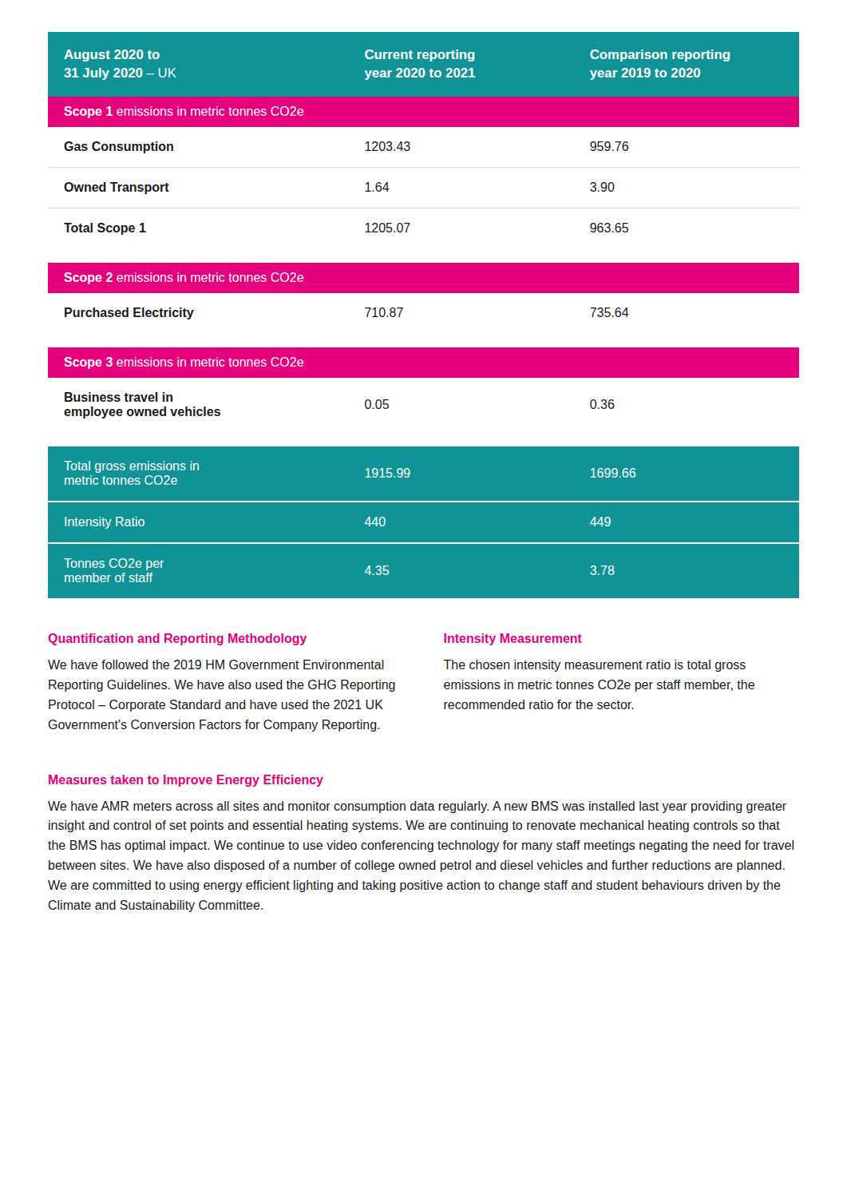| August 2020 to 31 July 2020 – UK | Current reporting year 2020 to 2021 | Comparison reporting year 2019 to 2020 |
| --- | --- | --- |
| Scope 1 emissions in metric tonnes CO2e |
| Gas Consumption | 1203.43 | 959.76 |
| Owned Transport | 1.64 | 3.90 |
| Total Scope 1 | 1205.07 | 963.65 |
| Scope 2 emissions in metric tonnes CO2e |
| Purchased Electricity | 710.87 | 735.64 |
| Scope 3 emissions in metric tonnes CO2e |
| Business travel in employee owned vehicles | 0.05 | 0.36 |
| Total gross emissions in metric tonnes CO2e | 1915.99 | 1699.66 |
| Intensity Ratio | 440 | 449 |
| Tonnes CO2e per member of staff | 4.35 | 3.78 |
Quantification and Reporting Methodology
We have followed the 2019 HM Government Environmental Reporting Guidelines. We have also used the GHG Reporting Protocol – Corporate Standard and have used the 2021 UK Government's Conversion Factors for Company Reporting.
Intensity Measurement
The chosen intensity measurement ratio is total gross emissions in metric tonnes CO2e per staff member, the recommended ratio for the sector.
Measures taken to Improve Energy Efficiency
We have AMR meters across all sites and monitor consumption data regularly. A new BMS was installed last year providing greater insight and control of set points and essential heating systems. We are continuing to renovate mechanical heating controls so that the BMS has optimal impact. We continue to use video conferencing technology for many staff meetings negating the need for travel between sites. We have also disposed of a number of college owned petrol and diesel vehicles and further reductions are planned. We are committed to using energy efficient lighting and taking positive action to change staff and student behaviours driven by the Climate and Sustainability Committee.